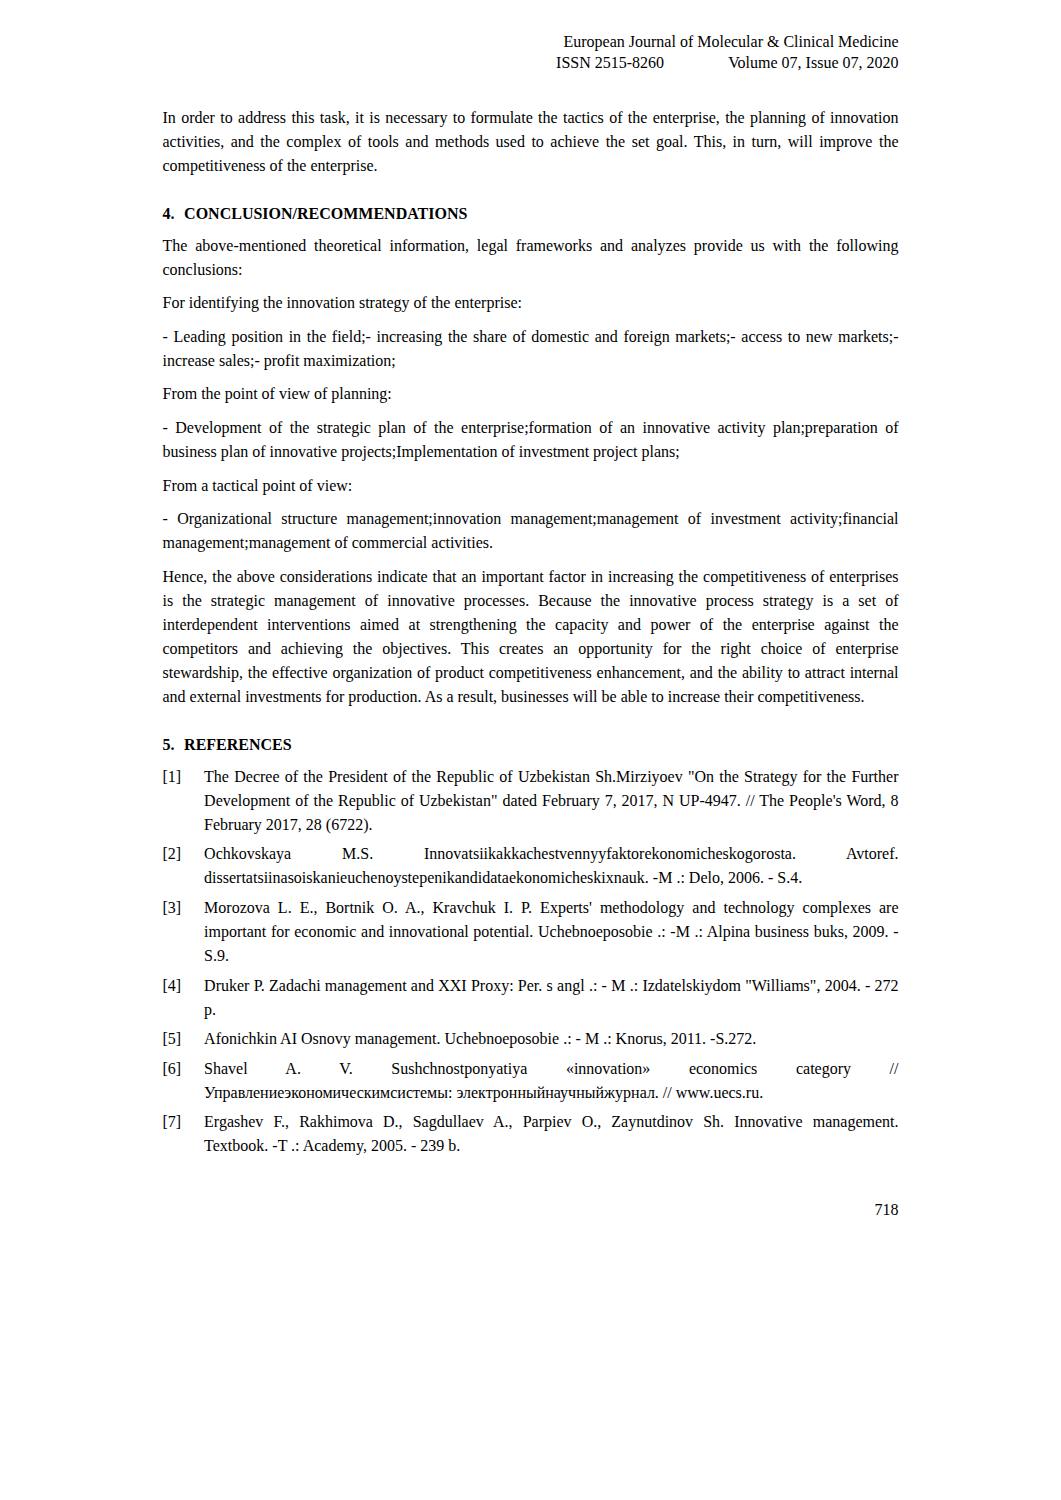European Journal of Molecular & Clinical Medicine ISSN 2515-8260 Volume 07, Issue 07, 2020
In order to address this task, it is necessary to formulate the tactics of the enterprise, the planning of innovation activities, and the complex of tools and methods used to achieve the set goal. This, in turn, will improve the competitiveness of the enterprise.
4. CONCLUSION/RECOMMENDATIONS
The above-mentioned theoretical information, legal frameworks and analyzes provide us with the following conclusions:
For identifying the innovation strategy of the enterprise:
- Leading position in the field;- increasing the share of domestic and foreign markets;- access to new markets;- increase sales;- profit maximization;
From the point of view of planning:
- Development of the strategic plan of the enterprise;formation of an innovative activity plan;preparation of business plan of innovative projects;Implementation of investment project plans;
From a tactical point of view:
- Organizational structure management;innovation management;management of investment activity;financial management;management of commercial activities.
Hence, the above considerations indicate that an important factor in increasing the competitiveness of enterprises is the strategic management of innovative processes. Because the innovative process strategy is a set of interdependent interventions aimed at strengthening the capacity and power of the enterprise against the competitors and achieving the objectives. This creates an opportunity for the right choice of enterprise stewardship, the effective organization of product competitiveness enhancement, and the ability to attract internal and external investments for production. As a result, businesses will be able to increase their competitiveness.
5. REFERENCES
[1] The Decree of the President of the Republic of Uzbekistan Sh.Mirziyoev "On the Strategy for the Further Development of the Republic of Uzbekistan" dated February 7, 2017, N UP-4947. // The People's Word, 8 February 2017, 28 (6722).
[2] Ochkovskaya M.S. Innovatsiikakkachestvennyyfaktorekonomicheskogorosta. Avtoref. dissertatsiinasoiskanieuchenoystepenikandidataekonomicheskixnauk. -M .: Delo, 2006. - S.4.
[3] Morozova L. E., Bortnik O. A., Kravchuk I. P. Experts' methodology and technology complexes are important for economic and innovational potential. Uchebnoeposobie .: -M .: Alpina business buks, 2009. -S.9.
[4] Druker P. Zadachi management and XXI Proxy: Per. s angl .: - M .: Izdatelskiydom "Williams", 2004. - 272 p.
[5] Afonichkin AI Osnovy management. Uchebnoeposobie .: - M .: Knorus, 2011. -S.272.
[6] Shavel A. V. Sushchnostponyatiya «innovation» economics category // Управлениеэкономическимсистемы: электронныйнаучныйжурнал. // www.uecs.ru.
[7] Ergashev F., Rakhimova D., Sagdullaev A., Parpiev O., Zaynutdinov Sh. Innovative management. Textbook. -T .: Academy, 2005. - 239 b.
718